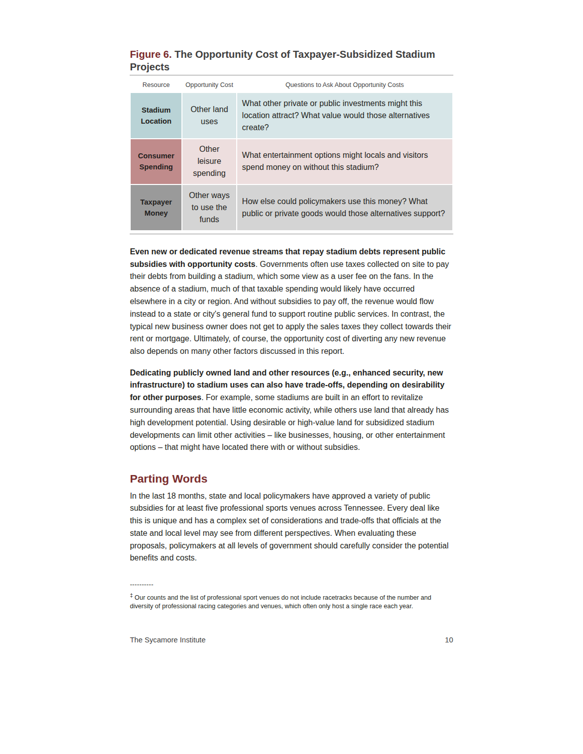Figure 6. The Opportunity Cost of Taxpayer-Subsidized Stadium Projects
| Resource | Opportunity Cost | Questions to Ask About Opportunity Costs |
| --- | --- | --- |
| Stadium Location | Other land uses | What other private or public investments might this location attract? What value would those alternatives create? |
| Consumer Spending | Other leisure spending | What entertainment options might locals and visitors spend money on without this stadium? |
| Taxpayer Money | Other ways to use the funds | How else could policymakers use this money? What public or private goods would those alternatives support? |
Even new or dedicated revenue streams that repay stadium debts represent public subsidies with opportunity costs. Governments often use taxes collected on site to pay their debts from building a stadium, which some view as a user fee on the fans. In the absence of a stadium, much of that taxable spending would likely have occurred elsewhere in a city or region. And without subsidies to pay off, the revenue would flow instead to a state or city's general fund to support routine public services. In contrast, the typical new business owner does not get to apply the sales taxes they collect towards their rent or mortgage. Ultimately, of course, the opportunity cost of diverting any new revenue also depends on many other factors discussed in this report.
Dedicating publicly owned land and other resources (e.g., enhanced security, new infrastructure) to stadium uses can also have trade-offs, depending on desirability for other purposes. For example, some stadiums are built in an effort to revitalize surrounding areas that have little economic activity, while others use land that already has high development potential. Using desirable or high-value land for subsidized stadium developments can limit other activities – like businesses, housing, or other entertainment options – that might have located there with or without subsidies.
Parting Words
In the last 18 months, state and local policymakers have approved a variety of public subsidies for at least five professional sports venues across Tennessee. Every deal like this is unique and has a complex set of considerations and trade-offs that officials at the state and local level may see from different perspectives. When evaluating these proposals, policymakers at all levels of government should carefully consider the potential benefits and costs.
----------
‡ Our counts and the list of professional sport venues do not include racetracks because of the number and diversity of professional racing categories and venues, which often only host a single race each year.
The Sycamore Institute 10